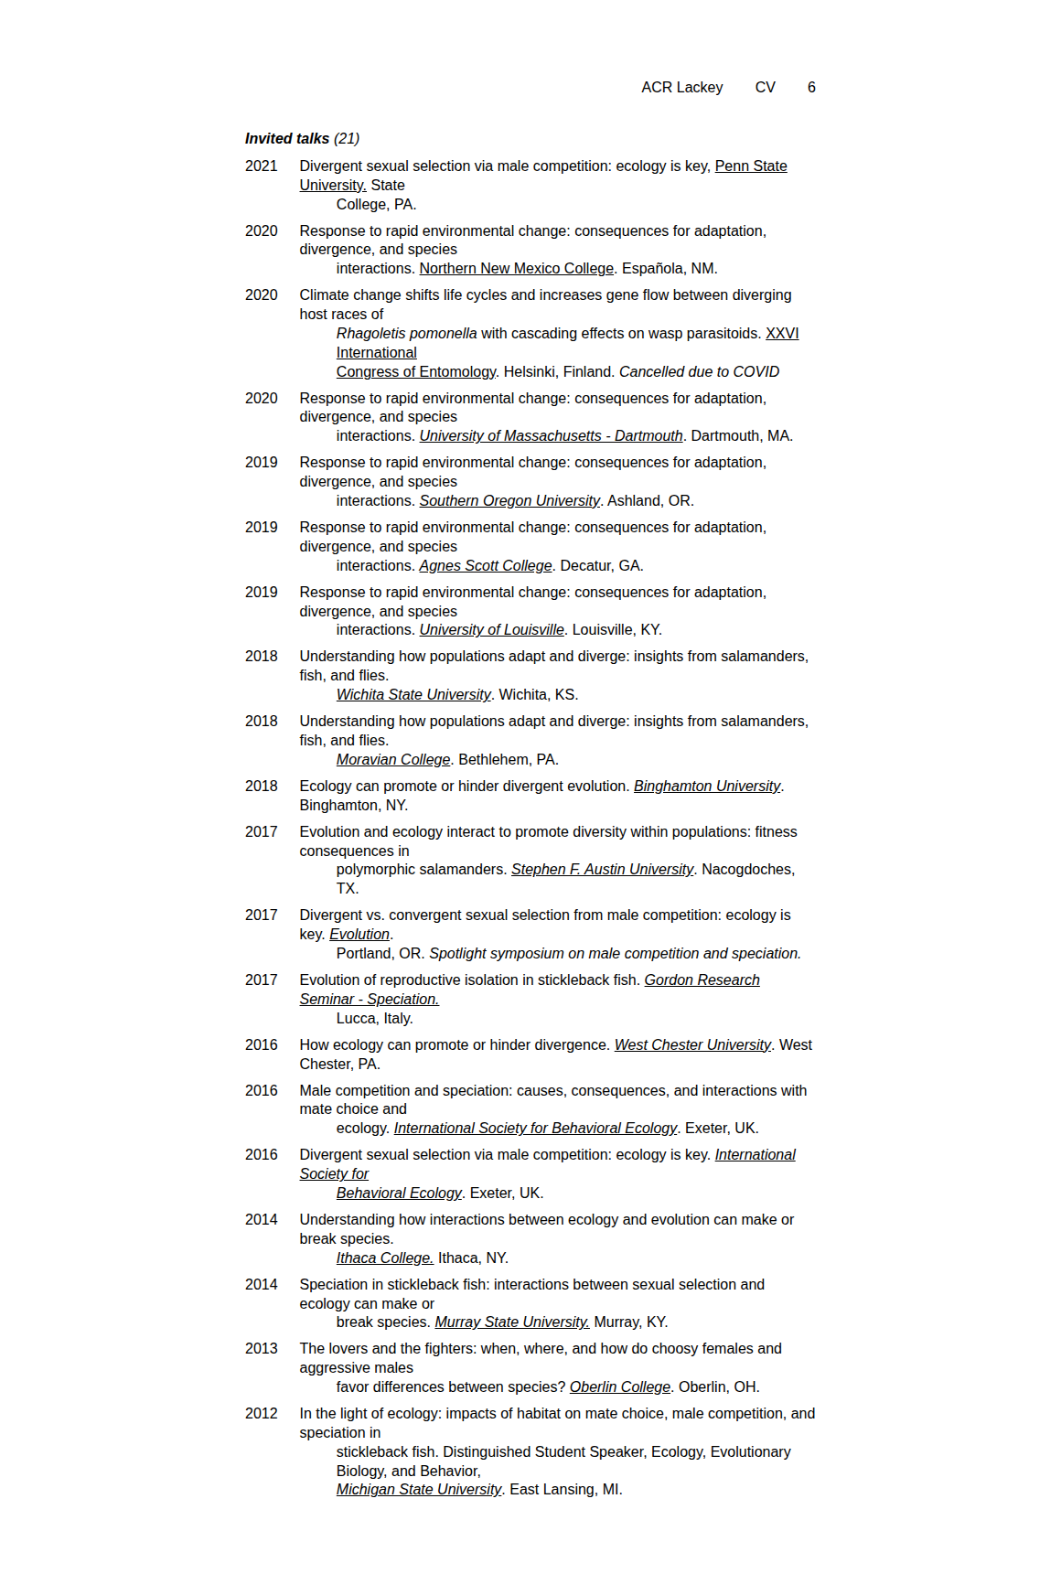ACR Lackey CV 6
Invited talks (21)
| 2021 | Divergent sexual selection via male competition: ecology is key, Penn State University. State College, PA. |
| 2020 | Response to rapid environmental change: consequences for adaptation, divergence, and species interactions. Northern New Mexico College . Española, NM. |
| 2020 | Climate change shifts life cycles and increases gene flow between diverging host races of Rhagoletis pomonella with cascading effects on wasp parasitoids. XXVI International Congress of Entomology . Helsinki, Finland. Cancelled due to COVID |
| 2020 | Response to rapid environmental change: consequences for adaptation, divergence, and species interactions. University of Massachusetts - Dartmouth . Dartmouth, MA. |
| 2019 | Response to rapid environmental change: consequences for adaptation, divergence, and species interactions. Southern Oregon University . Ashland, OR. |
| 2019 | Response to rapid environmental change: consequences for adaptation, divergence, and species interactions. Agnes Scott College . Decatur, GA. |
| 2019 | Response to rapid environmental change: consequences for adaptation, divergence, and species interactions. University of Louisville . Louisville, KY. |
| 2018 | Understanding how populations adapt and diverge: insights from salamanders, fish, and flies. Wichita State University . Wichita, KS. |
| 2018 | Understanding how populations adapt and diverge: insights from salamanders, fish, and flies. Moravian College . Bethlehem, PA. |
| 2018 | Ecology can promote or hinder divergent evolution. Binghamton University . Binghamton, NY. |
| 2017 | Evolution and ecology interact to promote diversity within populations: fitness consequences in polymorphic salamanders. Stephen F. Austin University . Nacogdoches, TX. |
| 2017 | Divergent vs. convergent sexual selection from male competition: ecology is key. Evolution . Portland, OR. Spotlight symposium on male competition and speciation. |
| 2017 | Evolution of reproductive isolation in stickleback fish. Gordon Research Seminar - Speciation. Lucca, Italy. |
| 2016 | How ecology can promote or hinder divergence. West Chester University . West Chester, PA. |
| 2016 | Male competition and speciation: causes, consequences, and interactions with mate choice and ecology. International Society for Behavioral Ecology . Exeter, UK. |
| 2016 | Divergent sexual selection via male competition: ecology is key. International Society for Behavioral Ecology . Exeter, UK. |
| 2014 | Understanding how interactions between ecology and evolution can make or break species. Ithaca College. Ithaca, NY. |
| 2014 | Speciation in stickleback fish: interactions between sexual selection and ecology can make or break species. Murray State University. Murray, KY. |
| 2013 | The lovers and the fighters: when, where, and how do choosy females and aggressive males favor differences between species? Oberlin College . Oberlin, OH. |
| 2012 | In the light of ecology: impacts of habitat on mate choice, male competition, and speciation in stickleback fish. Distinguished Student Speaker, Ecology, Evolutionary Biology, and Behavior, Michigan State University . East Lansing, MI. |